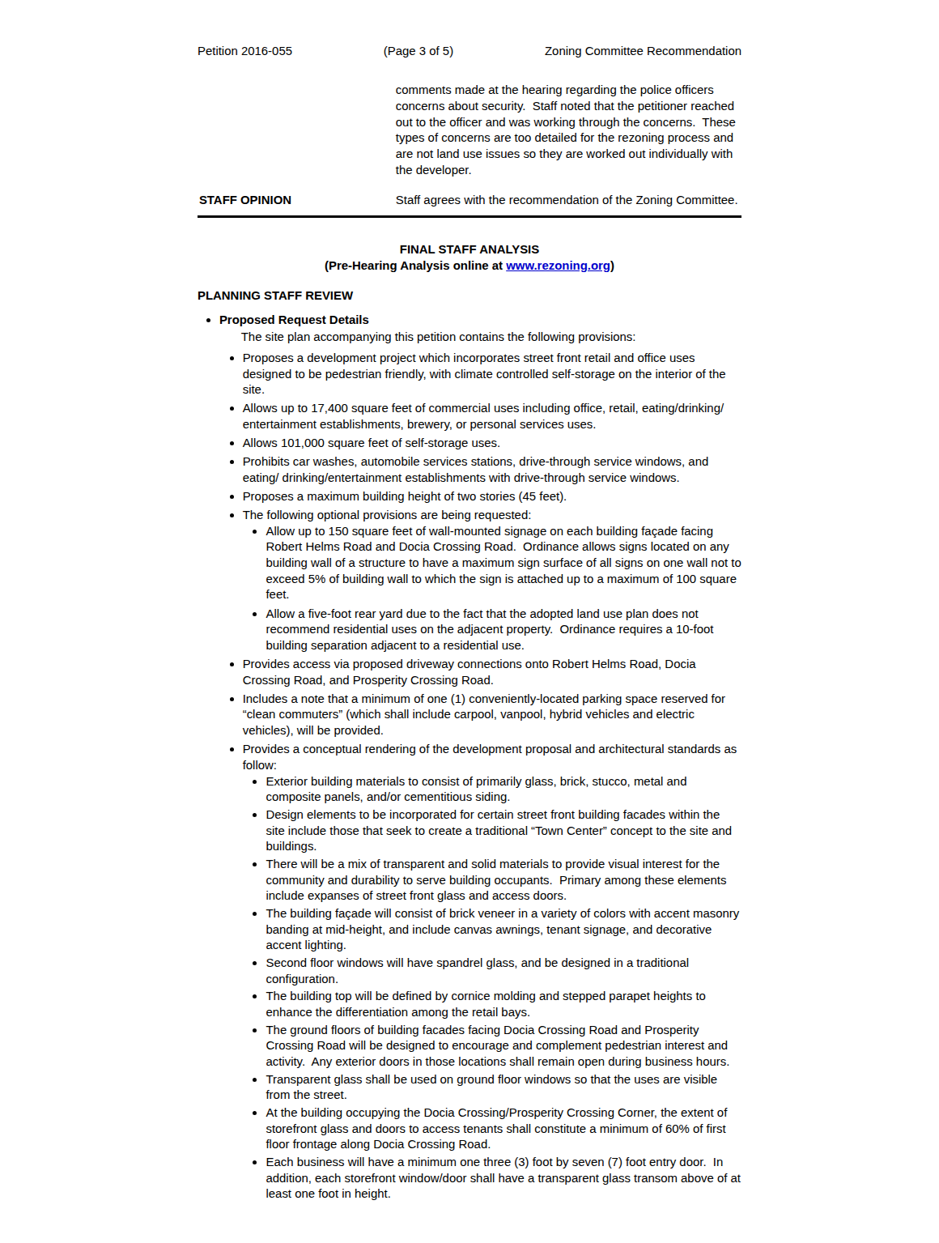Petition 2016-055
(Page 3 of 5)
Zoning Committee Recommendation
comments made at the hearing regarding the police officers concerns about security. Staff noted that the petitioner reached out to the officer and was working through the concerns. These types of concerns are too detailed for the rezoning process and are not land use issues so they are worked out individually with the developer.
STAFF OPINION
Staff agrees with the recommendation of the Zoning Committee.
FINAL STAFF ANALYSIS
(Pre-Hearing Analysis online at www.rezoning.org)
PLANNING STAFF REVIEW
Proposed Request Details
The site plan accompanying this petition contains the following provisions:
Proposes a development project which incorporates street front retail and office uses designed to be pedestrian friendly, with climate controlled self-storage on the interior of the site.
Allows up to 17,400 square feet of commercial uses including office, retail, eating/drinking/ entertainment establishments, brewery, or personal services uses.
Allows 101,000 square feet of self-storage uses.
Prohibits car washes, automobile services stations, drive-through service windows, and eating/ drinking/entertainment establishments with drive-through service windows.
Proposes a maximum building height of two stories (45 feet).
The following optional provisions are being requested:
Allow up to 150 square feet of wall-mounted signage on each building façade facing Robert Helms Road and Docia Crossing Road. Ordinance allows signs located on any building wall of a structure to have a maximum sign surface of all signs on one wall not to exceed 5% of building wall to which the sign is attached up to a maximum of 100 square feet.
Allow a five-foot rear yard due to the fact that the adopted land use plan does not recommend residential uses on the adjacent property. Ordinance requires a 10-foot building separation adjacent to a residential use.
Provides access via proposed driveway connections onto Robert Helms Road, Docia Crossing Road, and Prosperity Crossing Road.
Includes a note that a minimum of one (1) conveniently-located parking space reserved for “clean commuters” (which shall include carpool, vanpool, hybrid vehicles and electric vehicles), will be provided.
Provides a conceptual rendering of the development proposal and architectural standards as follow:
Exterior building materials to consist of primarily glass, brick, stucco, metal and composite panels, and/or cementitious siding.
Design elements to be incorporated for certain street front building facades within the site include those that seek to create a traditional “Town Center” concept to the site and buildings.
There will be a mix of transparent and solid materials to provide visual interest for the community and durability to serve building occupants. Primary among these elements include expanses of street front glass and access doors.
The building façade will consist of brick veneer in a variety of colors with accent masonry banding at mid-height, and include canvas awnings, tenant signage, and decorative accent lighting.
Second floor windows will have spandrel glass, and be designed in a traditional configuration.
The building top will be defined by cornice molding and stepped parapet heights to enhance the differentiation among the retail bays.
The ground floors of building facades facing Docia Crossing Road and Prosperity Crossing Road will be designed to encourage and complement pedestrian interest and activity. Any exterior doors in those locations shall remain open during business hours.
Transparent glass shall be used on ground floor windows so that the uses are visible from the street.
At the building occupying the Docia Crossing/Prosperity Crossing Corner, the extent of storefront glass and doors to access tenants shall constitute a minimum of 60% of first floor frontage along Docia Crossing Road.
Each business will have a minimum one three (3) foot by seven (7) foot entry door. In addition, each storefront window/door shall have a transparent glass transom above of at least one foot in height.